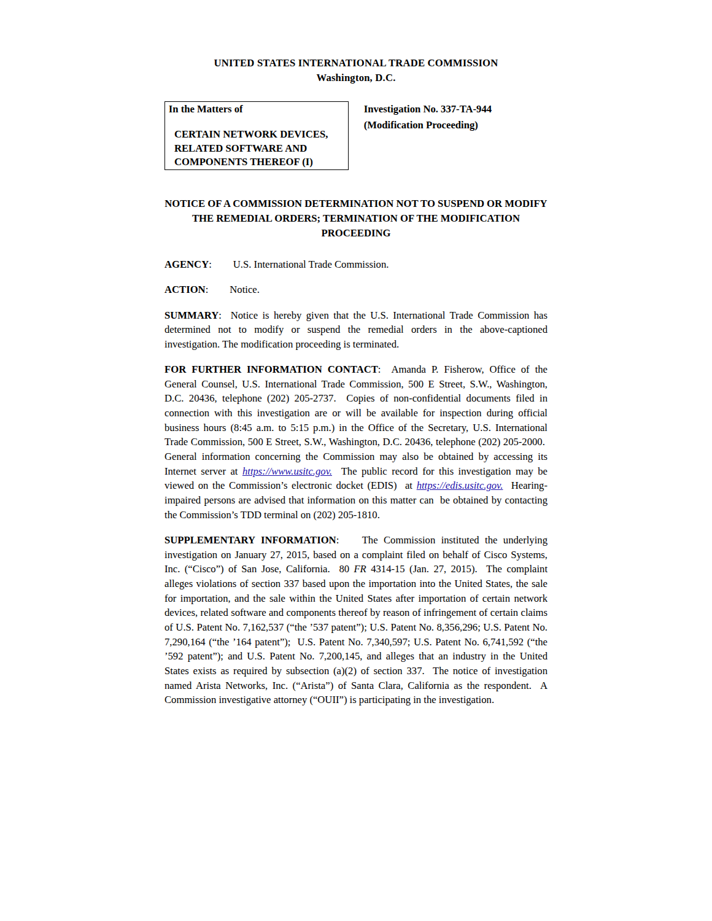UNITED STATES INTERNATIONAL TRADE COMMISSION Washington, D.C.
| In the Matters of CERTAIN NETWORK DEVICES, RELATED SOFTWARE AND COMPONENTS THEREOF (I) | | Investigation No. 337-TA-944 (Modification Proceeding) |
Notice of a Commission Determination Not to Suspend or Modify
the Remedial Orders; Termination of the Modification
Proceeding
AGENCY: U.S. International Trade Commission.
ACTION: Notice.
SUMMARY: Notice is hereby given that the U.S. International Trade Commission has determined not to modify or suspend the remedial orders in the above-captioned investigation. The modification proceeding is terminated.
FOR FURTHER INFORMATION CONTACT: Amanda P. Fisherow, Office of the General Counsel, U.S. International Trade Commission, 500 E Street, S.W., Washington, D.C. 20436, telephone (202) 205-2737. Copies of non-confidential documents filed in connection with this investigation are or will be available for inspection during official business hours (8:45 a.m. to 5:15 p.m.) in the Office of the Secretary, U.S. International Trade Commission, 500 E Street, S.W., Washington, D.C. 20436, telephone (202) 205-2000. General information concerning the Commission may also be obtained by accessing its Internet server at https://www.usitc.gov. The public record for this investigation may be viewed on the Commission’s electronic docket (EDIS) at https://edis.usitc.gov. Hearing-impaired persons are advised that information on this matter can be obtained by contacting the Commission’s TDD terminal on (202) 205-1810.
SUPPLEMENTARY INFORMATION: The Commission instituted the underlying investigation on January 27, 2015, based on a complaint filed on behalf of Cisco Systems, Inc. (“Cisco”) of San Jose, California. 80 FR 4314-15 (Jan. 27, 2015). The complaint alleges violations of section 337 based upon the importation into the United States, the sale for importation, and the sale within the United States after importation of certain network devices, related software and components thereof by reason of infringement of certain claims of U.S. Patent No. 7,162,537 (“the ’537 patent”); U.S. Patent No. 8,356,296; U.S. Patent No. 7,290,164 (“the ’164 patent”); U.S. Patent No. 7,340,597; U.S. Patent No. 6,741,592 (“the ’592 patent”); and U.S. Patent No. 7,200,145, and alleges that an industry in the United States exists as required by subsection (a)(2) of section 337. The notice of investigation named Arista Networks, Inc. (“Arista”) of Santa Clara, California as the respondent. A Commission investigative attorney (“OUII”) is participating in the investigation.